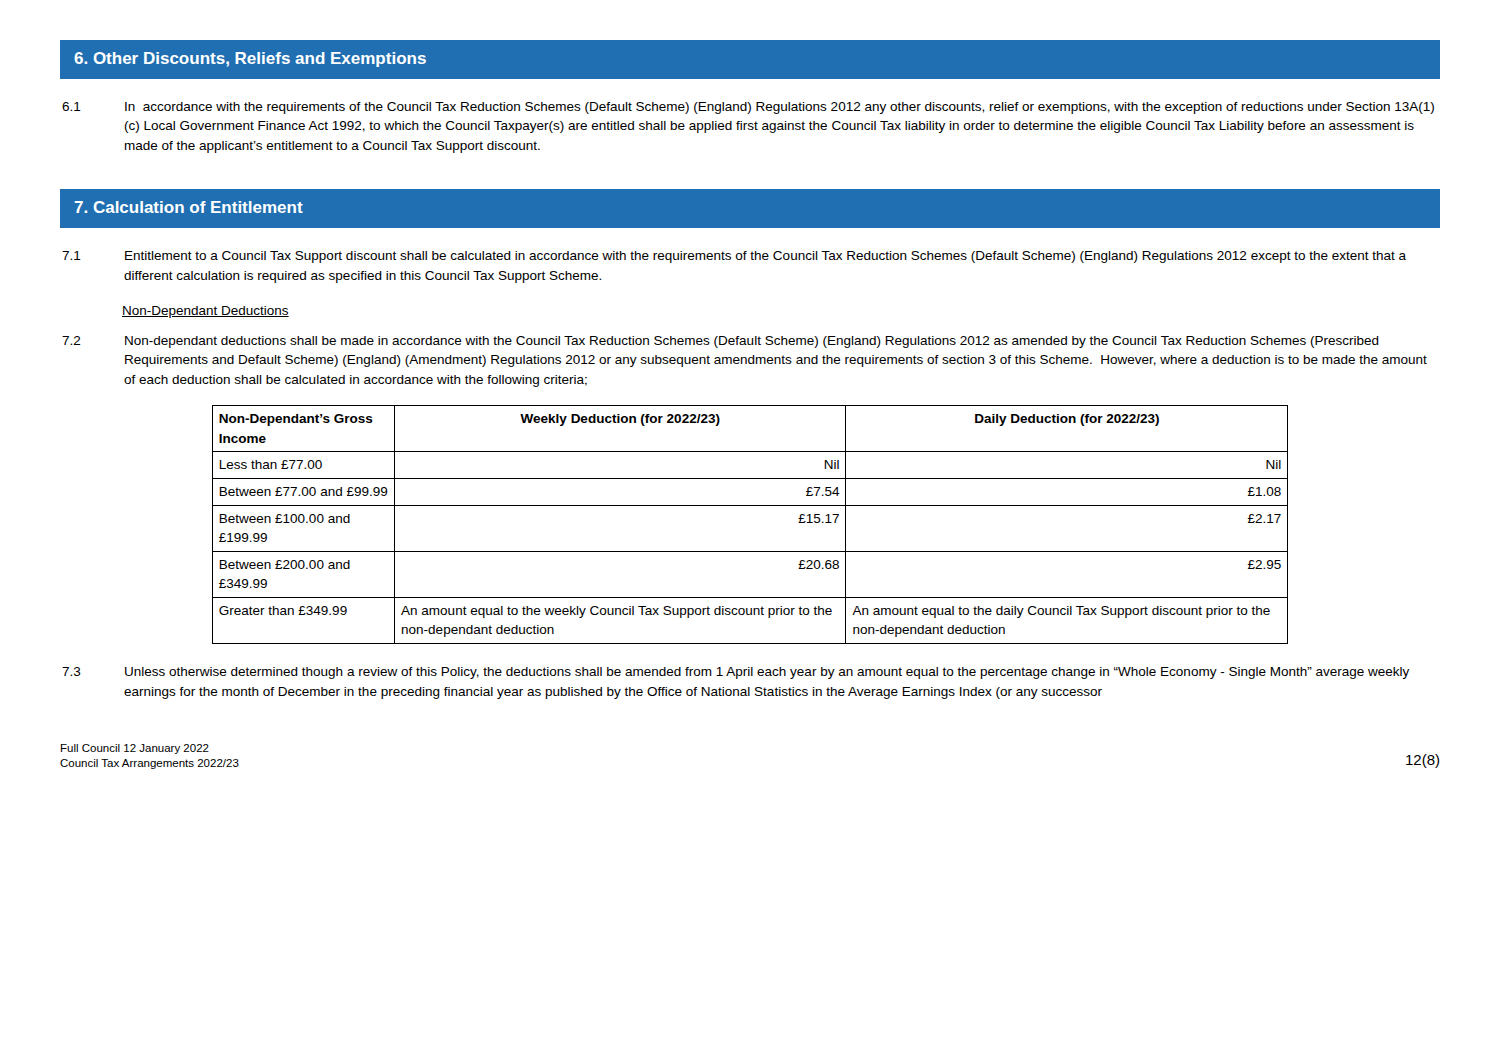6. Other Discounts, Reliefs and Exemptions
6.1
In accordance with the requirements of the Council Tax Reduction Schemes (Default Scheme) (England) Regulations 2012 any other discounts, relief or exemptions, with the exception of reductions under Section 13A(1)(c) Local Government Finance Act 1992, to which the Council Taxpayer(s) are entitled shall be applied first against the Council Tax liability in order to determine the eligible Council Tax Liability before an assessment is made of the applicant’s entitlement to a Council Tax Support discount.
7. Calculation of Entitlement
7.1
Entitlement to a Council Tax Support discount shall be calculated in accordance with the requirements of the Council Tax Reduction Schemes (Default Scheme) (England) Regulations 2012 except to the extent that a different calculation is required as specified in this Council Tax Support Scheme.
Non-Dependant Deductions
7.2
Non-dependant deductions shall be made in accordance with the Council Tax Reduction Schemes (Default Scheme) (England) Regulations 2012 as amended by the Council Tax Reduction Schemes (Prescribed Requirements and Default Scheme) (England) (Amendment) Regulations 2012 or any subsequent amendments and the requirements of section 3 of this Scheme. However, where a deduction is to be made the amount of each deduction shall be calculated in accordance with the following criteria;
| Non-Dependant’s Gross Income | Weekly Deduction (for 2022/23) | Daily Deduction (for 2022/23) |
| --- | --- | --- |
| Less than £77.00 | Nil | Nil |
| Between £77.00 and £99.99 | £7.54 | £1.08 |
| Between £100.00 and £199.99 | £15.17 | £2.17 |
| Between £200.00 and £349.99 | £20.68 | £2.95 |
| Greater than £349.99 | An amount equal to the weekly Council Tax Support discount prior to the non-dependant deduction | An amount equal to the daily Council Tax Support discount prior to the non-dependant deduction |
7.3
Unless otherwise determined though a review of this Policy, the deductions shall be amended from 1 April each year by an amount equal to the percentage change in “Whole Economy - Single Month” average weekly earnings for the month of December in the preceding financial year as published by the Office of National Statistics in the Average Earnings Index (or any successor
Full Council 12 January 2022
Council Tax Arrangements 2022/23
12(8)